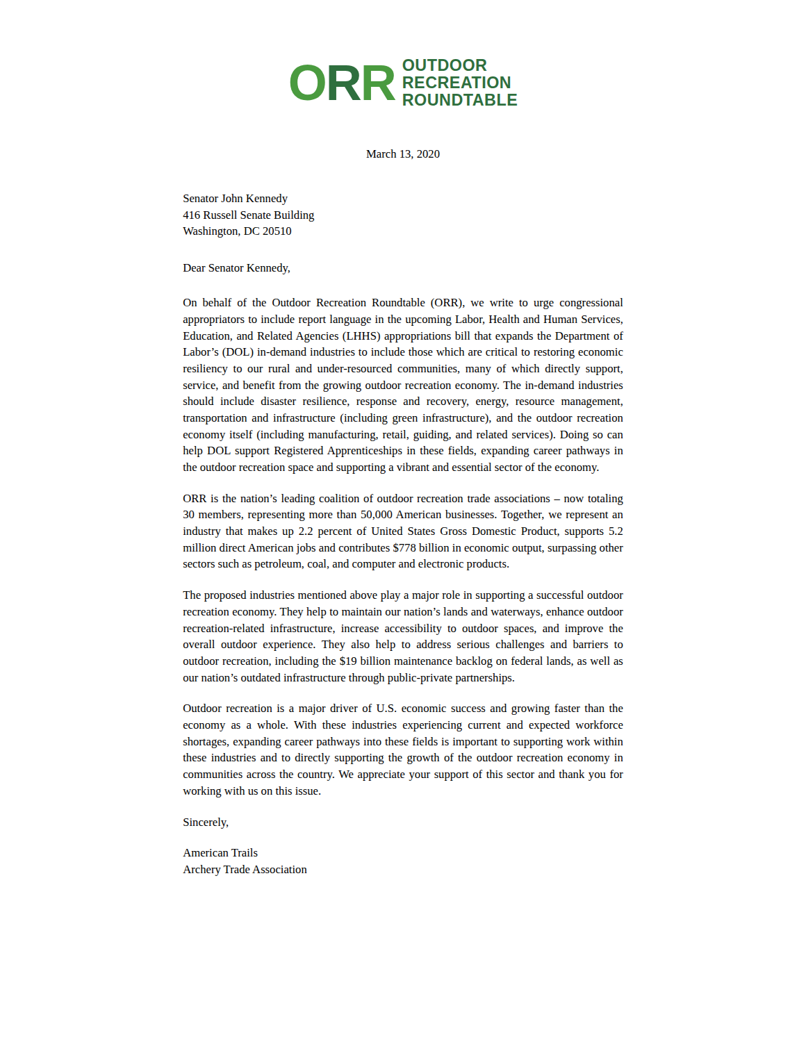ORR Outdoor
Recreation
Roundtable
March 13, 2020
Senator John Kennedy
416 Russell Senate Building
Washington, DC 20510
Dear Senator Kennedy,
On behalf of the Outdoor Recreation Roundtable (ORR), we write to urge congressional appropriators to include report language in the upcoming Labor, Health and Human Services, Education, and Related Agencies (LHHS) appropriations bill that expands the Department of Labor’s (DOL) in-demand industries to include those which are critical to restoring economic resiliency to our rural and under-resourced communities, many of which directly support, service, and benefit from the growing outdoor recreation economy. The in-demand industries should include disaster resilience, response and recovery, energy, resource management, transportation and infrastructure (including green infrastructure), and the outdoor recreation economy itself (including manufacturing, retail, guiding, and related services). Doing so can help DOL support Registered Apprenticeships in these fields, expanding career pathways in the outdoor recreation space and supporting a vibrant and essential sector of the economy.
ORR is the nation’s leading coalition of outdoor recreation trade associations – now totaling 30 members, representing more than 50,000 American businesses. Together, we represent an industry that makes up 2.2 percent of United States Gross Domestic Product, supports 5.2 million direct American jobs and contributes $778 billion in economic output, surpassing other sectors such as petroleum, coal, and computer and electronic products.
The proposed industries mentioned above play a major role in supporting a successful outdoor recreation economy. They help to maintain our nation’s lands and waterways, enhance outdoor recreation-related infrastructure, increase accessibility to outdoor spaces, and improve the overall outdoor experience. They also help to address serious challenges and barriers to outdoor recreation, including the $19 billion maintenance backlog on federal lands, as well as our nation’s outdated infrastructure through public-private partnerships.
Outdoor recreation is a major driver of U.S. economic success and growing faster than the economy as a whole. With these industries experiencing current and expected workforce shortages, expanding career pathways into these fields is important to supporting work within these industries and to directly supporting the growth of the outdoor recreation economy in communities across the country. We appreciate your support of this sector and thank you for working with us on this issue.
Sincerely,
American Trails
Archery Trade Association